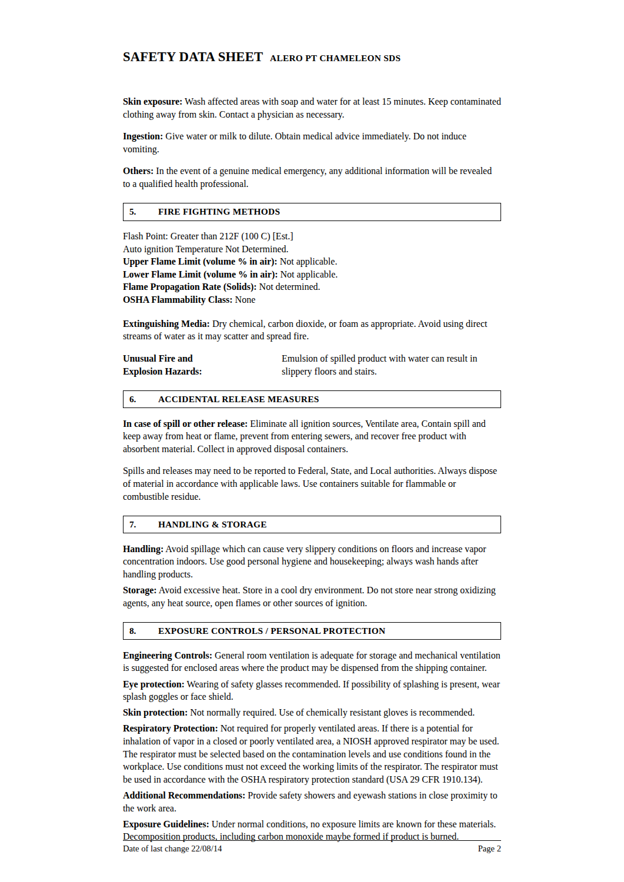SAFETY DATA SHEET ALERO PT CHAMELEON SDS
Skin exposure: Wash affected areas with soap and water for at least 15 minutes. Keep contaminated clothing away from skin. Contact a physician as necessary.
Ingestion: Give water or milk to dilute. Obtain medical advice immediately. Do not induce vomiting.
Others: In the event of a genuine medical emergency, any additional information will be revealed to a qualified health professional.
5. FIRE FIGHTING METHODS
Flash Point: Greater than 212F (100 C) [Est.]
Auto ignition Temperature Not Determined.
Upper Flame Limit (volume % in air): Not applicable.
Lower Flame Limit (volume % in air): Not applicable.
Flame Propagation Rate (Solids): Not determined.
OSHA Flammability Class: None
Extinguishing Media: Dry chemical, carbon dioxide, or foam as appropriate. Avoid using direct streams of water as it may scatter and spread fire.
| Unusual Fire and Explosion Hazards: | Emulsion of spilled product with water can result in slippery floors and stairs. |
6. ACCIDENTAL RELEASE MEASURES
In case of spill or other release: Eliminate all ignition sources, Ventilate area, Contain spill and keep away from heat or flame, prevent from entering sewers, and recover free product with absorbent material. Collect in approved disposal containers.
Spills and releases may need to be reported to Federal, State, and Local authorities. Always dispose of material in accordance with applicable laws. Use containers suitable for flammable or combustible residue.
7. HANDLING & STORAGE
Handling: Avoid spillage which can cause very slippery conditions on floors and increase vapor concentration indoors. Use good personal hygiene and housekeeping; always wash hands after handling products.
Storage: Avoid excessive heat. Store in a cool dry environment. Do not store near strong oxidizing agents, any heat source, open flames or other sources of ignition.
8. EXPOSURE CONTROLS / PERSONAL PROTECTION
Engineering Controls: General room ventilation is adequate for storage and mechanical ventilation is suggested for enclosed areas where the product may be dispensed from the shipping container.
Eye protection: Wearing of safety glasses recommended. If possibility of splashing is present, wear splash goggles or face shield.
Skin protection: Not normally required. Use of chemically resistant gloves is recommended.
Respiratory Protection: Not required for properly ventilated areas. If there is a potential for inhalation of vapor in a closed or poorly ventilated area, a NIOSH approved respirator may be used. The respirator must be selected based on the contamination levels and use conditions found in the workplace. Use conditions must not exceed the working limits of the respirator. The respirator must be used in accordance with the OSHA respiratory protection standard (USA 29 CFR 1910.134).
Additional Recommendations: Provide safety showers and eyewash stations in close proximity to the work area.
Exposure Guidelines: Under normal conditions, no exposure limits are known for these materials. Decomposition products, including carbon monoxide maybe formed if product is burned.
Date of last change 22/08/14 Page 2